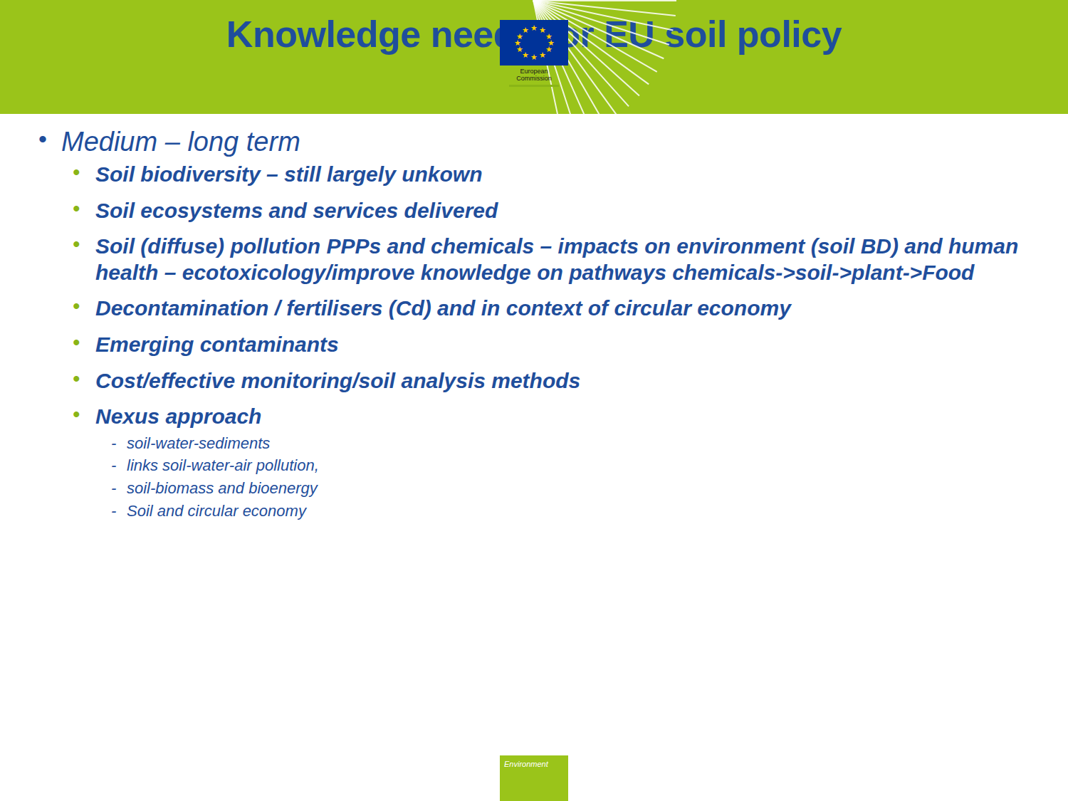Knowledge needs for EU soil policy
★ ★ ★ ★ ★ ★ ★ ★ ★ ★ ★ ★
European
Commission
Medium – long term
Soil biodiversity – still largely unkown
Soil ecosystems and services delivered
Soil (diffuse) pollution PPPs and chemicals – impacts on environment (soil BD) and human health – ecotoxicology/improve knowledge on pathways chemicals->soil->plant->Food
Decontamination / fertilisers (Cd) and in context of circular economy
Emerging contaminants
Cost/effective monitoring/soil analysis methods
Nexus approach
soil-water-sediments
links soil-water-air pollution,
soil-biomass and bioenergy
Soil and circular economy
Environment